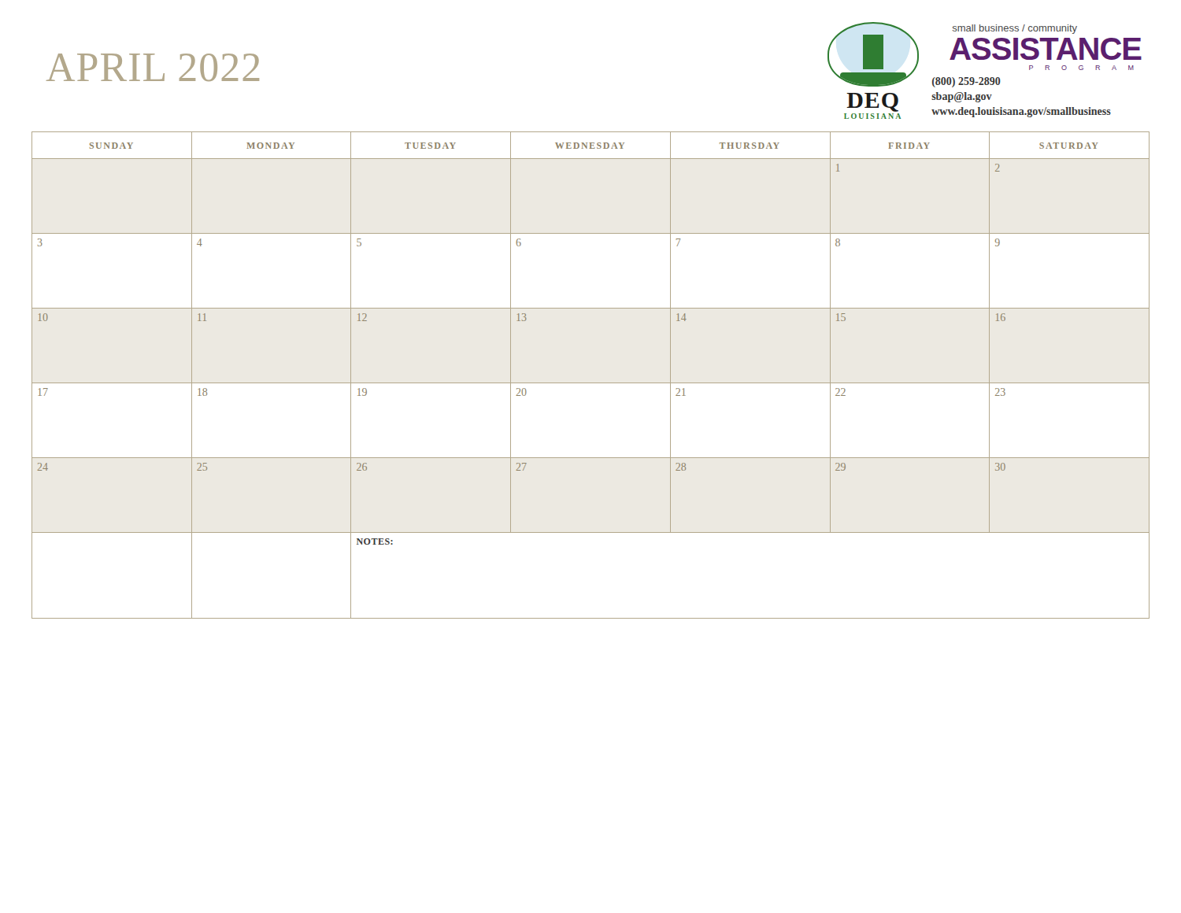APRIL 2022
DEQ
LOUISIANA
small business / community
ASSISTANCE
P R O G R A M
(800) 259-2890
sbap@la.gov
www.deq.louisisana.gov/smallbusiness
| SUNDAY | MONDAY | TUESDAY | WEDNESDAY | THURSDAY | FRIDAY | SATURDAY |
| --- | --- | --- | --- | --- | --- | --- |
| | | | | | 1 | 2 |
| 3 | 4 | 5 | 6 | 7 | 8 | 9 |
| 10 | 11 | 12 | 13 | 14 | 15 | 16 |
| 17 | 18 | 19 | 20 | 21 | 22 | 23 |
| 24 | 25 | 26 | 27 | 28 | 29 | 30 |
| | | NOTES: |